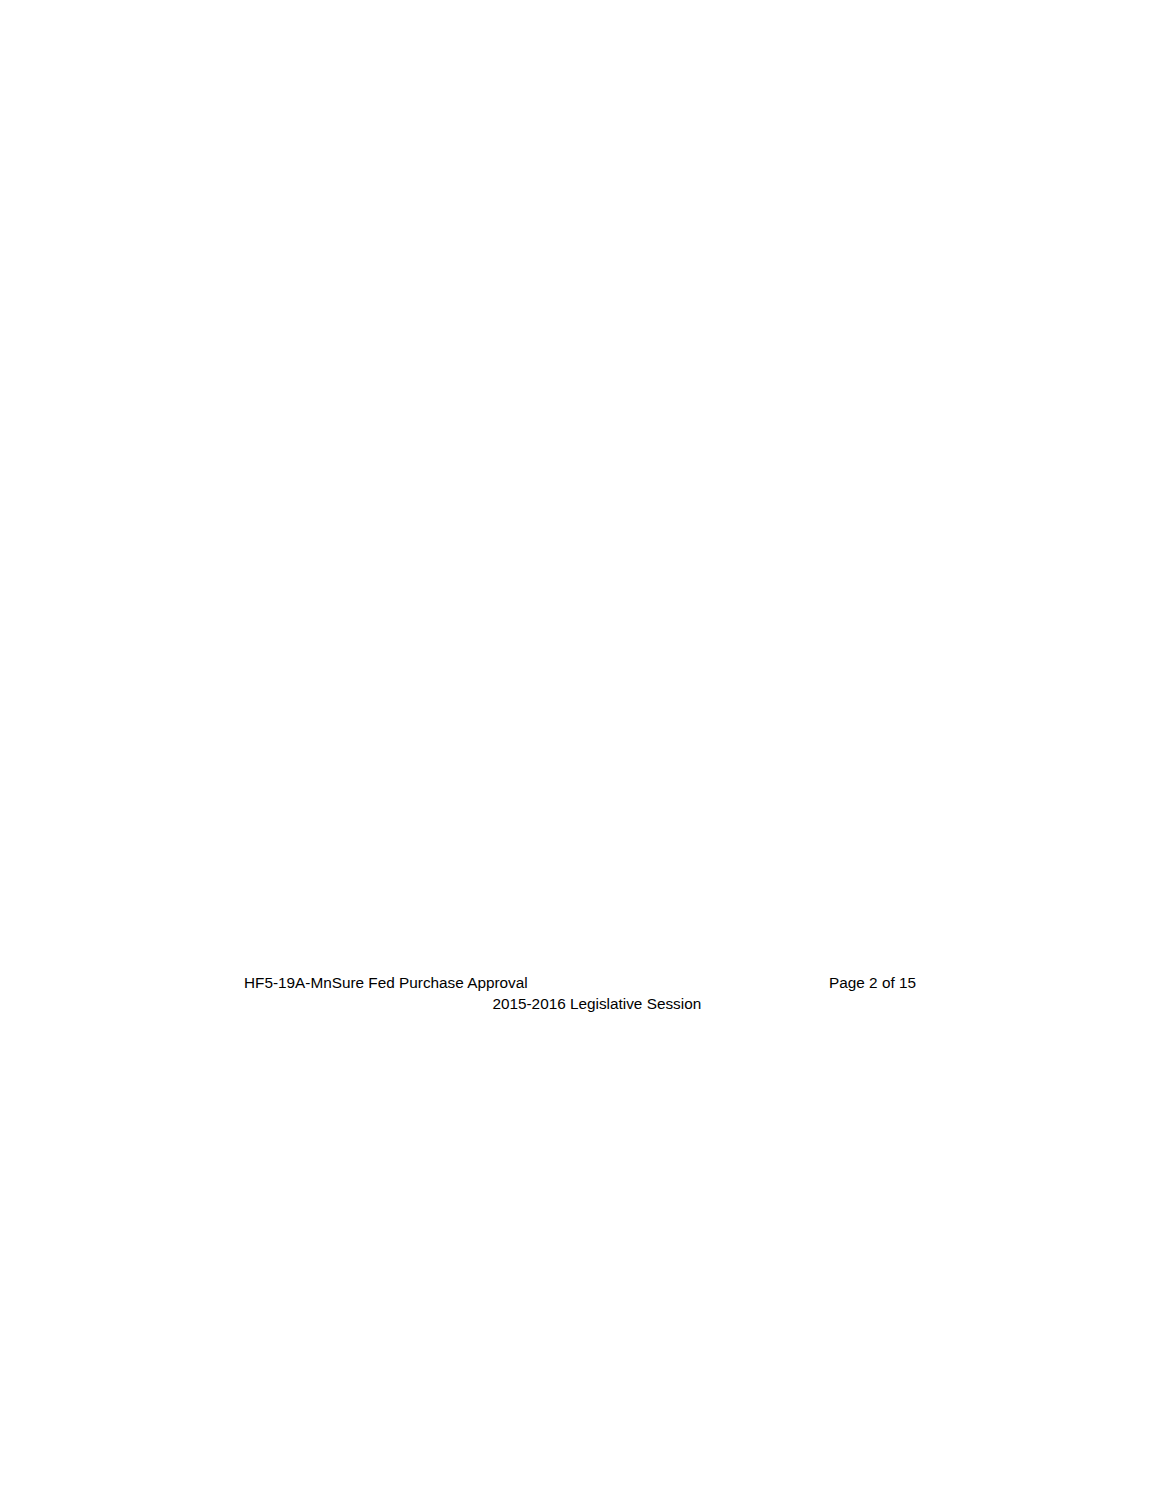HF5-19A-MnSure Fed Purchase Approval Page 2 of 15
2015-2016 Legislative Session